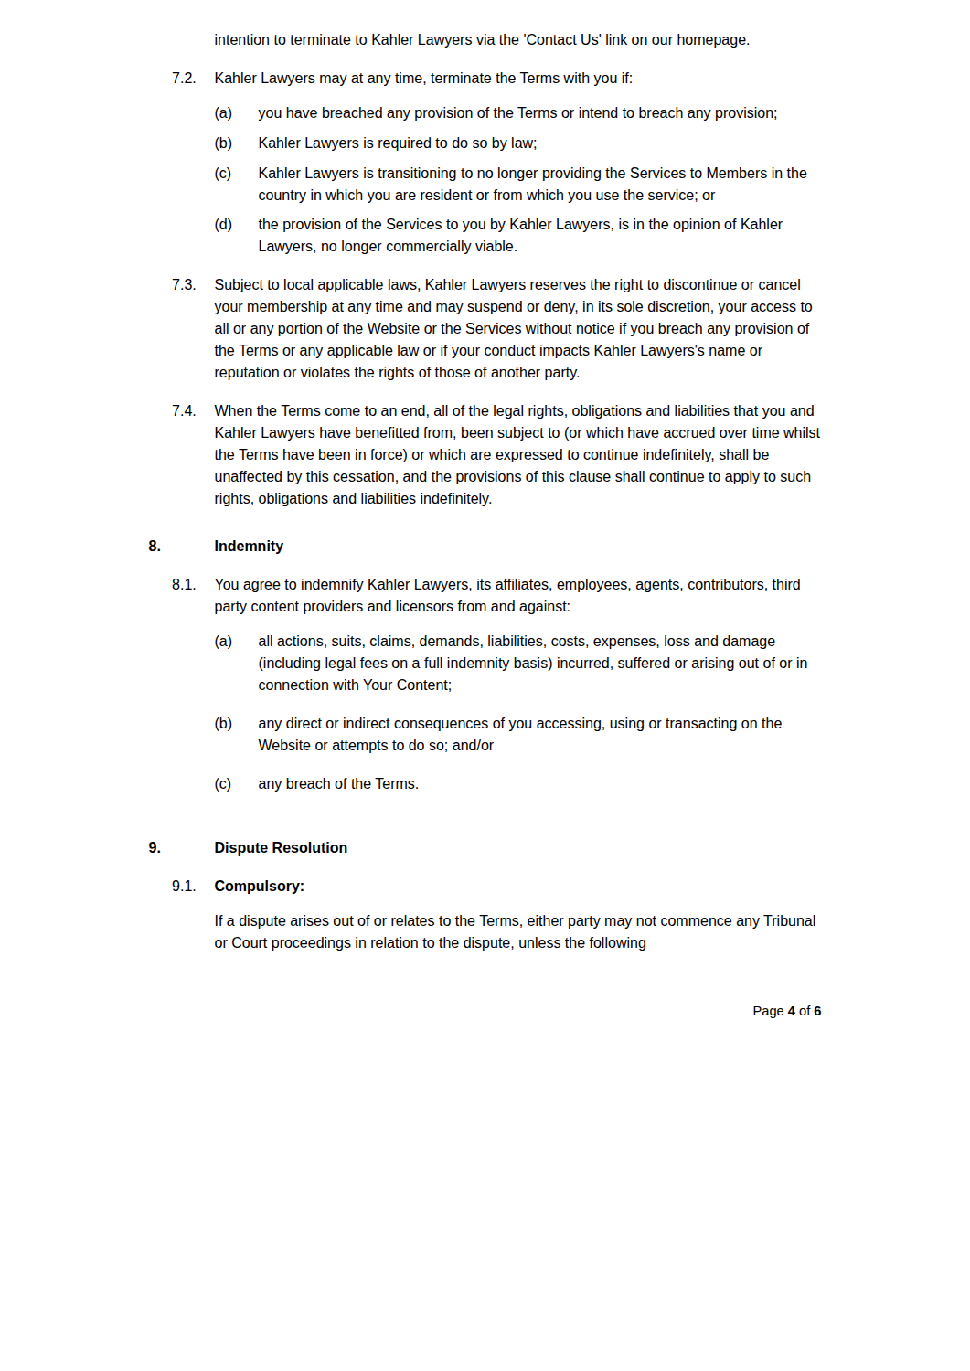intention to terminate to Kahler Lawyers via the 'Contact Us' link on our homepage.
7.2.
Kahler Lawyers may at any time, terminate the Terms with you if:
(a) you have breached any provision of the Terms or intend to breach any provision;
(b) Kahler Lawyers is required to do so by law;
(c) Kahler Lawyers is transitioning to no longer providing the Services to Members in the country in which you are resident or from which you use the service; or
(d) the provision of the Services to you by Kahler Lawyers, is in the opinion of Kahler Lawyers, no longer commercially viable.
7.3.
Subject to local applicable laws, Kahler Lawyers reserves the right to discontinue or cancel your membership at any time and may suspend or deny, in its sole discretion, your access to all or any portion of the Website or the Services without notice if you breach any provision of the Terms or any applicable law or if your conduct impacts Kahler Lawyers's name or reputation or violates the rights of those of another party.
7.4.
When the Terms come to an end, all of the legal rights, obligations and liabilities that you and Kahler Lawyers have benefitted from, been subject to (or which have accrued over time whilst the Terms have been in force) or which are expressed to continue indefinitely, shall be unaffected by this cessation, and the provisions of this clause shall continue to apply to such rights, obligations and liabilities indefinitely.
8. Indemnity
8.1.
You agree to indemnify Kahler Lawyers, its affiliates, employees, agents, contributors, third party content providers and licensors from and against:
(a) all actions, suits, claims, demands, liabilities, costs, expenses, loss and damage (including legal fees on a full indemnity basis) incurred, suffered or arising out of or in connection with Your Content;
(b) any direct or indirect consequences of you accessing, using or transacting on the Website or attempts to do so; and/or
(c) any breach of the Terms.
9. Dispute Resolution
9.1.
Compulsory:
If a dispute arises out of or relates to the Terms, either party may not commence any Tribunal or Court proceedings in relation to the dispute, unless the following
Page 4 of 6